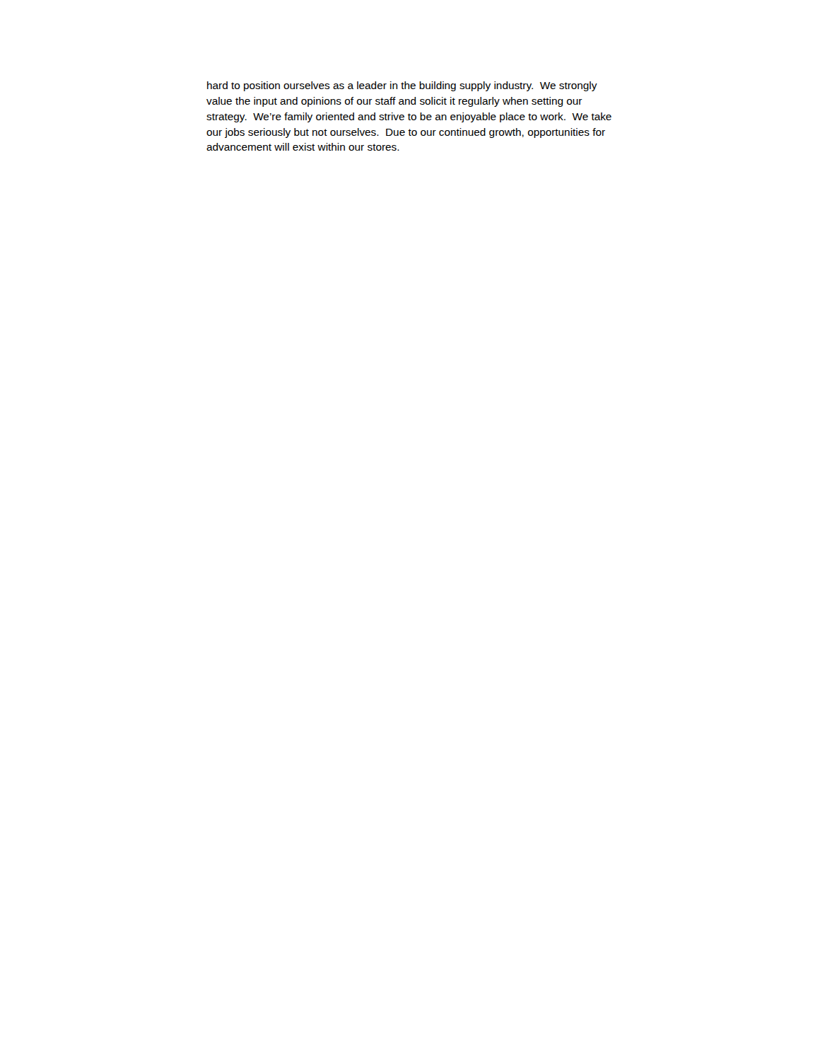hard to position ourselves as a leader in the building supply industry. We strongly value the input and opinions of our staff and solicit it regularly when setting our strategy. We’re family oriented and strive to be an enjoyable place to work. We take our jobs seriously but not ourselves. Due to our continued growth, opportunities for advancement will exist within our stores.